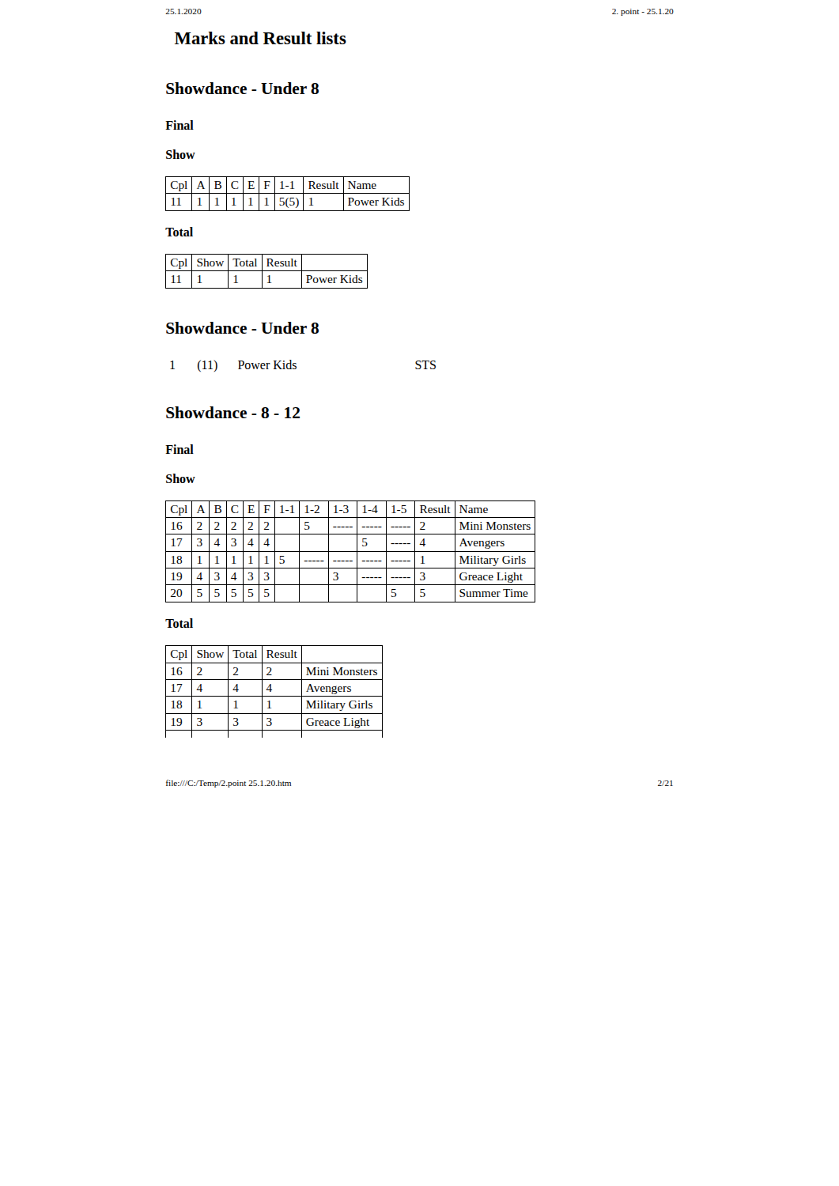25.1.2020 2. point - 25.1.20
Marks and Result lists
Showdance - Under 8
Final
Show
| Cpl | A | B | C | E | F | 1-1 | Result | Name |
| --- | --- | --- | --- | --- | --- | --- | --- | --- |
| 11 | 1 | 1 | 1 | 1 | 1 | 5(5) | 1 | Power Kids |
Total
| Cpl | Show | Total | Result | |
| --- | --- | --- | --- | --- |
| 11 | 1 | 1 | 1 | Power Kids |
Showdance - Under 8
1(11) Power Kids STS
Showdance - 8 - 12
Final
Show
| Cpl | A | B | C | E | F | 1-1 | 1-2 | 1-3 | 1-4 | 1-5 | Result | Name |
| --- | --- | --- | --- | --- | --- | --- | --- | --- | --- | --- | --- | --- |
| 16 | 2 | 2 | 2 | 2 | 2 | | 5 | ----- | ----- | ----- | 2 | Mini Monsters |
| 17 | 3 | 4 | 3 | 4 | 4 | | | | 5 | ----- | 4 | Avengers |
| 18 | 1 | 1 | 1 | 1 | 1 | 5 | ----- | ----- | ----- | ----- | 1 | Military Girls |
| 19 | 4 | 3 | 4 | 3 | 3 | | | 3 | ----- | ----- | 3 | Greace Light |
| 20 | 5 | 5 | 5 | 5 | 5 | | | | | 5 | 5 | Summer Time |
Total
| Cpl | Show | Total | Result | |
| --- | --- | --- | --- | --- |
| 16 | 2 | 2 | 2 | Mini Monsters |
| 17 | 4 | 4 | 4 | Avengers |
| 18 | 1 | 1 | 1 | Military Girls |
| 19 | 3 | 3 | 3 | Greace Light |
file:///C:/Temp/2.point 25.1.20.htm 2/21